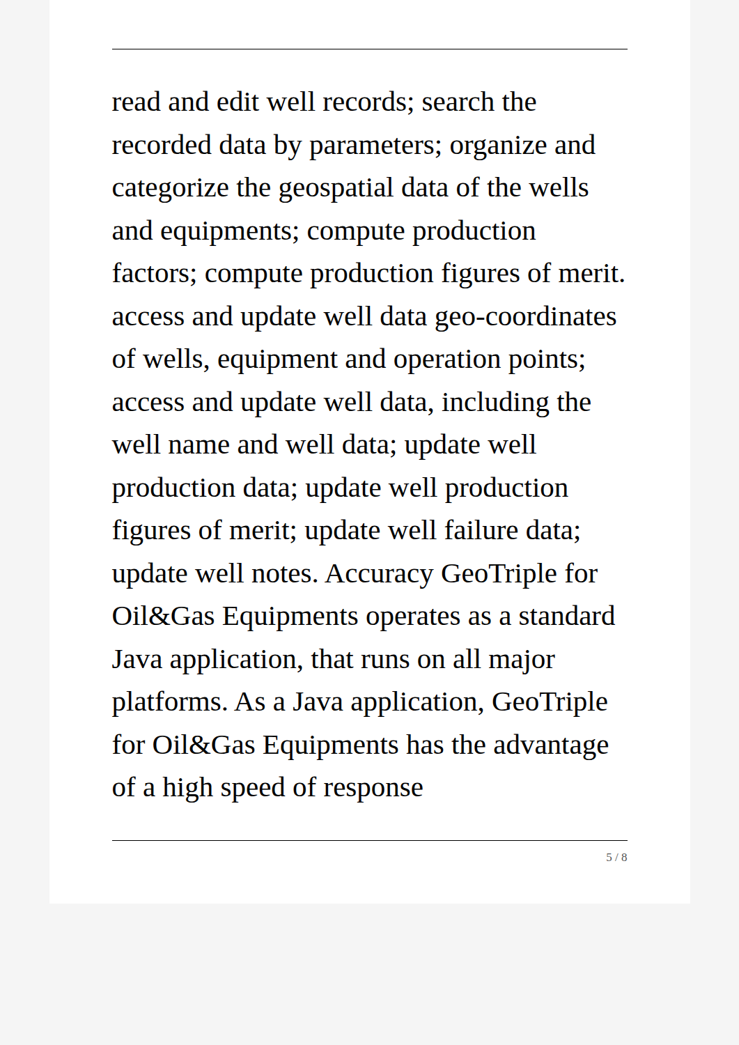read and edit well records; search the recorded data by parameters; organize and categorize the geospatial data of the wells and equipments; compute production factors; compute production figures of merit. access and update well data geo-coordinates of wells, equipment and operation points; access and update well data, including the well name and well data; update well production data; update well production figures of merit; update well failure data; update well notes. Accuracy GeoTriple for Oil&Gas Equipments operates as a standard Java application, that runs on all major platforms. As a Java application, GeoTriple for Oil&Gas Equipments has the advantage of a high speed of response
5 / 8